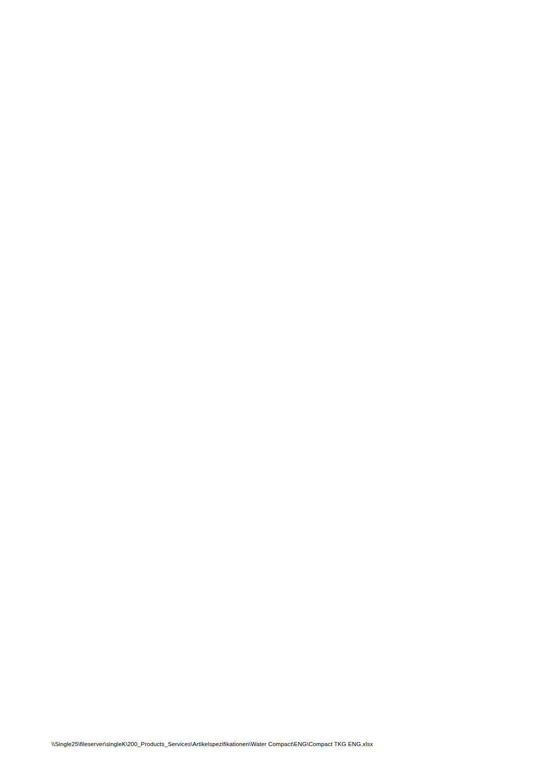\\Single25\fileserver\singleK\200_Products_Services\Artikelspezifikationen\Water Compact\ENG\Compact TKG ENG.xlsx